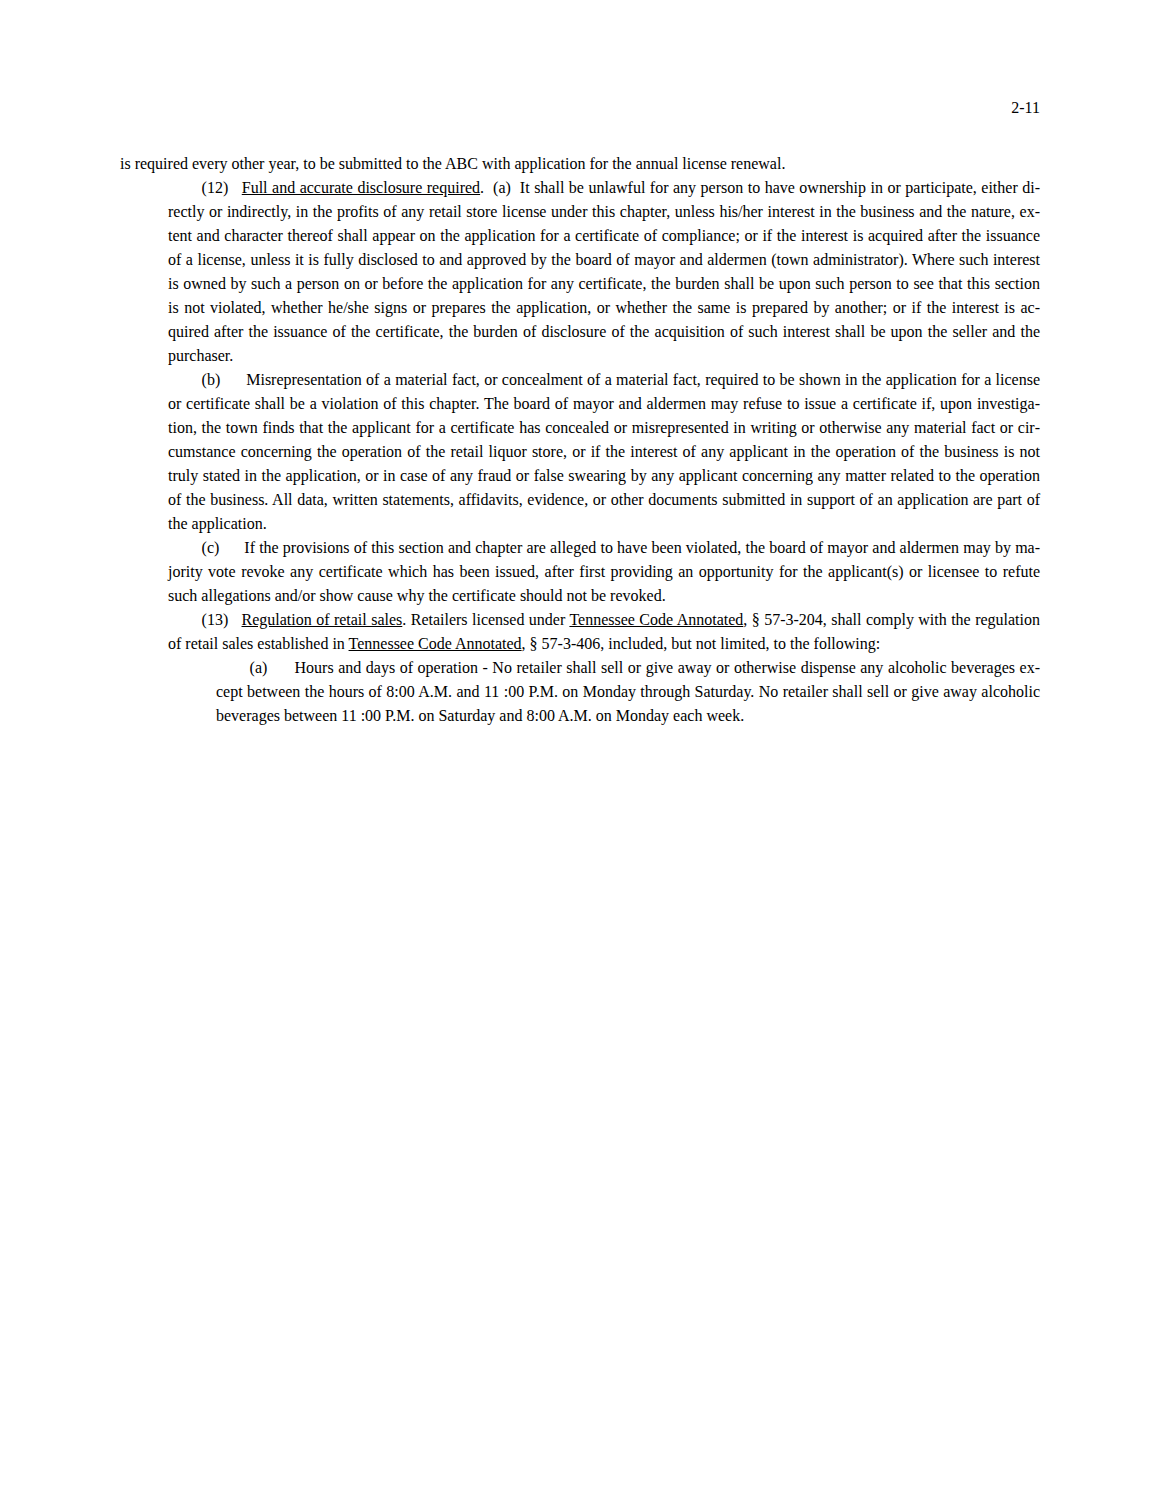2-11
is required every other year, to be submitted to the ABC with application for the annual license renewal.
(12) Full and accurate disclosure required. (a) It shall be unlawful for any person to have ownership in or participate, either directly or indirectly, in the profits of any retail store license under this chapter, unless his/her interest in the business and the nature, extent and character thereof shall appear on the application for a certificate of compliance; or if the interest is acquired after the issuance of a license, unless it is fully disclosed to and approved by the board of mayor and aldermen (town administrator). Where such interest is owned by such a person on or before the application for any certificate, the burden shall be upon such person to see that this section is not violated, whether he/she signs or prepares the application, or whether the same is prepared by another; or if the interest is acquired after the issuance of the certificate, the burden of disclosure of the acquisition of such interest shall be upon the seller and the purchaser.
(b) Misrepresentation of a material fact, or concealment of a material fact, required to be shown in the application for a license or certificate shall be a violation of this chapter. The board of mayor and aldermen may refuse to issue a certificate if, upon investigation, the town finds that the applicant for a certificate has concealed or misrepresented in writing or otherwise any material fact or circumstance concerning the operation of the retail liquor store, or if the interest of any applicant in the operation of the business is not truly stated in the application, or in case of any fraud or false swearing by any applicant concerning any matter related to the operation of the business. All data, written statements, affidavits, evidence, or other documents submitted in support of an application are part of the application.
(c) If the provisions of this section and chapter are alleged to have been violated, the board of mayor and aldermen may by majority vote revoke any certificate which has been issued, after first providing an opportunity for the applicant(s) or licensee to refute such allegations and/or show cause why the certificate should not be revoked.
(13) Regulation of retail sales. Retailers licensed under Tennessee Code Annotated, § 57-3-204, shall comply with the regulation of retail sales established in Tennessee Code Annotated, § 57-3-406, included, but not limited, to the following:
(a) Hours and days of operation - No retailer shall sell or give away or otherwise dispense any alcoholic beverages except between the hours of 8:00 A.M. and 11 :00 P.M. on Monday through Saturday. No retailer shall sell or give away alcoholic beverages between 11 :00 P.M. on Saturday and 8:00 A.M. on Monday each week.